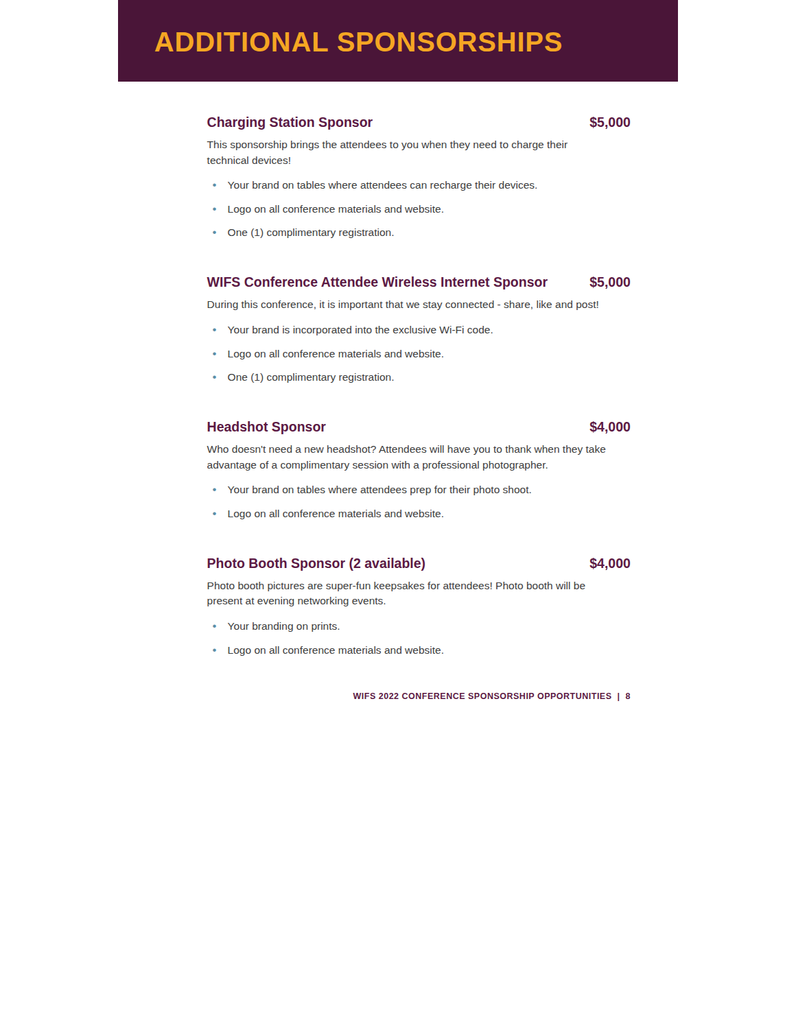Additional Sponsorships
Charging Station Sponsor
$5,000
This sponsorship brings the attendees to you when they need to charge their technical devices!
Your brand on tables where attendees can recharge their devices.
Logo on all conference materials and website.
One (1) complimentary registration.
WIFS Conference Attendee Wireless Internet Sponsor
$5,000
During this conference, it is important that we stay connected - share, like and post!
Your brand is incorporated into the exclusive Wi-Fi code.
Logo on all conference materials and website.
One (1) complimentary registration.
Headshot Sponsor
$4,000
Who doesn't need a new headshot? Attendees will have you to thank when they take advantage of a complimentary session with a professional photographer.
Your brand on tables where attendees prep for their photo shoot.
Logo on all conference materials and website.
Photo Booth Sponsor (2 available)
$4,000
Photo booth pictures are super-fun keepsakes for attendees! Photo booth will be present at evening networking events.
Your branding on prints.
Logo on all conference materials and website.
WIFS 2022 CONFERENCE SPONSORSHIP OPPORTUNITIES | 8